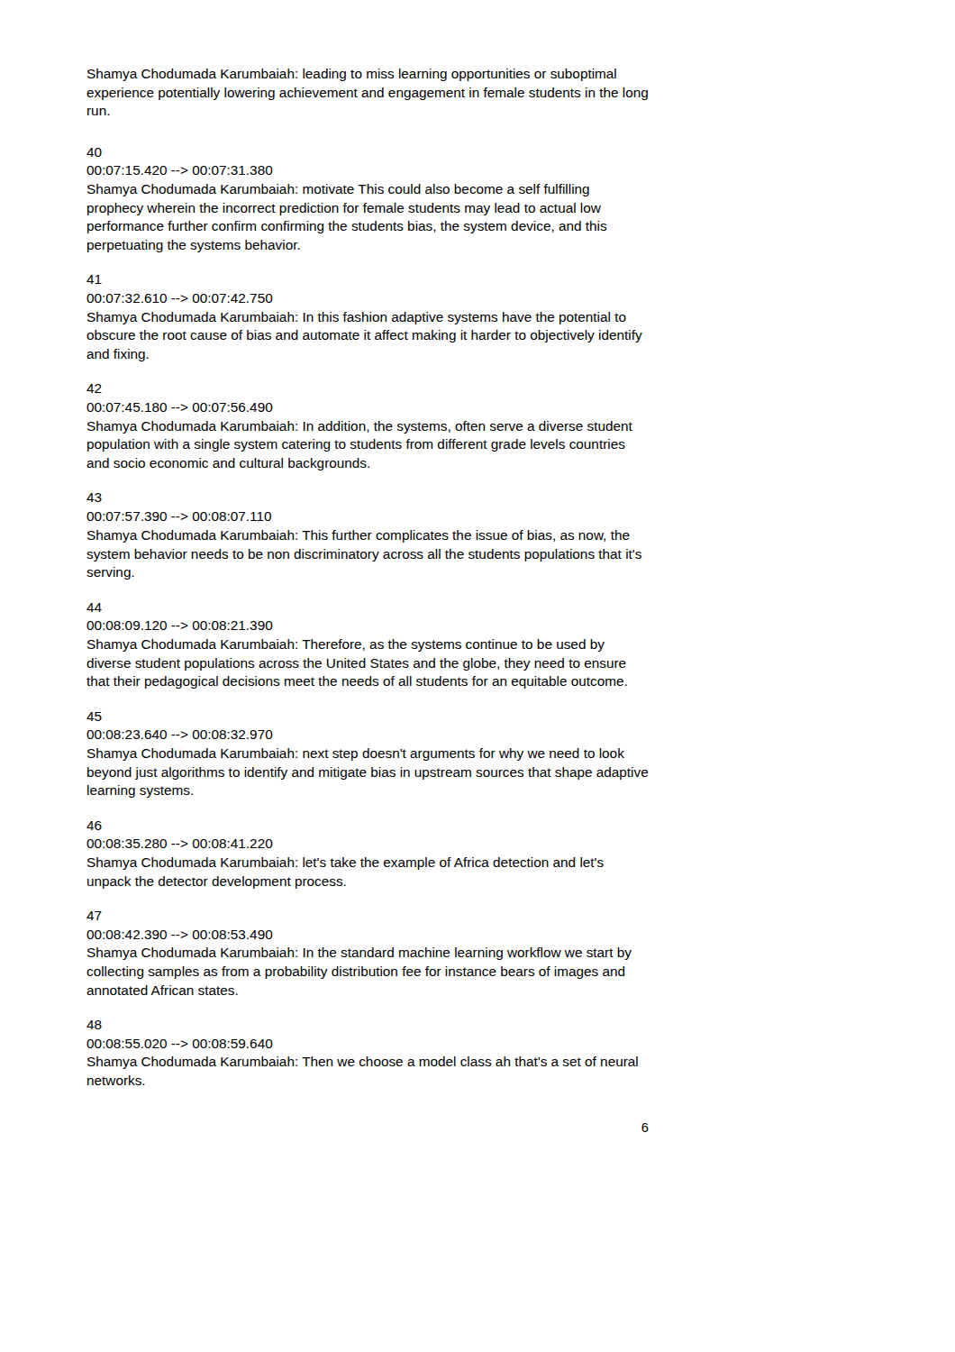Shamya Chodumada Karumbaiah: leading to miss learning opportunities or suboptimal experience potentially lowering achievement and engagement in female students in the long run.
40
00:07:15.420 --> 00:07:31.380
Shamya Chodumada Karumbaiah: motivate This could also become a self fulfilling prophecy wherein the incorrect prediction for female students may lead to actual low performance further confirm confirming the students bias, the system device, and this perpetuating the systems behavior.
41
00:07:32.610 --> 00:07:42.750
Shamya Chodumada Karumbaiah: In this fashion adaptive systems have the potential to obscure the root cause of bias and automate it affect making it harder to objectively identify and fixing.
42
00:07:45.180 --> 00:07:56.490
Shamya Chodumada Karumbaiah: In addition, the systems, often serve a diverse student population with a single system catering to students from different grade levels countries and socio economic and cultural backgrounds.
43
00:07:57.390 --> 00:08:07.110
Shamya Chodumada Karumbaiah: This further complicates the issue of bias, as now, the system behavior needs to be non discriminatory across all the students populations that it's serving.
44
00:08:09.120 --> 00:08:21.390
Shamya Chodumada Karumbaiah: Therefore, as the systems continue to be used by diverse student populations across the United States and the globe, they need to ensure that their pedagogical decisions meet the needs of all students for an equitable outcome.
45
00:08:23.640 --> 00:08:32.970
Shamya Chodumada Karumbaiah: next step doesn't arguments for why we need to look beyond just algorithms to identify and mitigate bias in upstream sources that shape adaptive learning systems.
46
00:08:35.280 --> 00:08:41.220
Shamya Chodumada Karumbaiah: let's take the example of Africa detection and let's unpack the detector development process.
47
00:08:42.390 --> 00:08:53.490
Shamya Chodumada Karumbaiah: In the standard machine learning workflow we start by collecting samples as from a probability distribution fee for instance bears of images and annotated African states.
48
00:08:55.020 --> 00:08:59.640
Shamya Chodumada Karumbaiah: Then we choose a model class ah that's a set of neural networks.
6